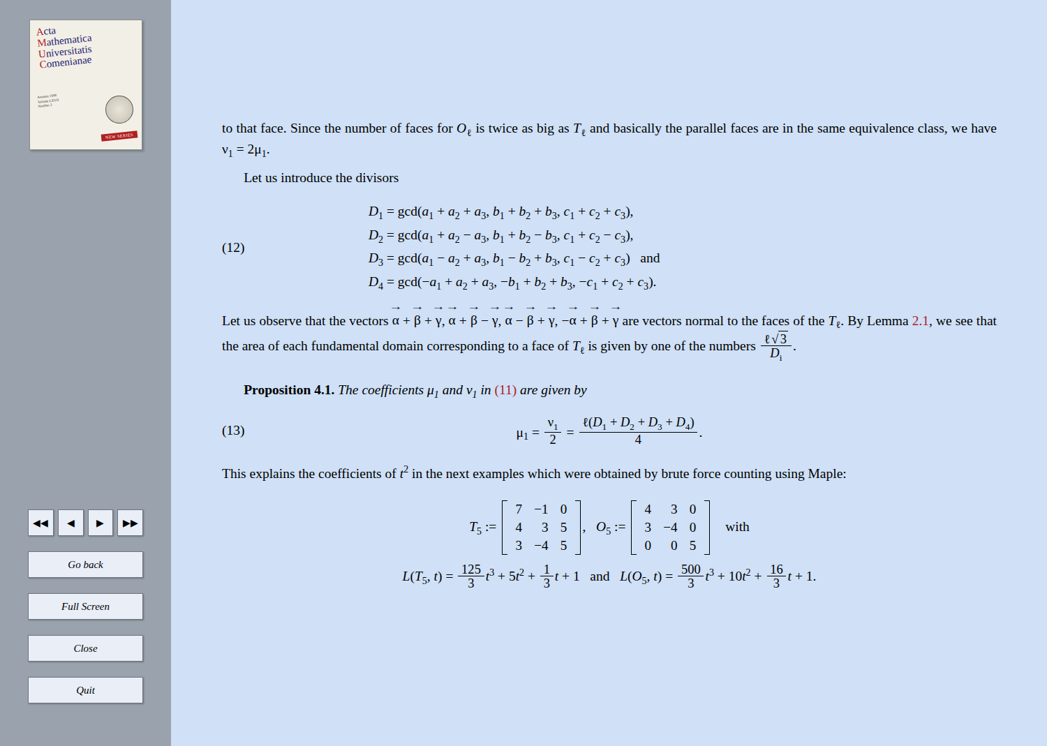Acta
Mathematica
Universitatis
Comenianae
Autumn 1998
Volume LXVII
Number 2
NEW SERIES
◀◀
◀
▶
▶▶
Go back
Full Screen
Close
Quit
to that face. Since the number of faces for Oℓ is twice as big as Tℓ and basically the parallel faces are in the same equivalence class, we have ν1 = 2μ1.
Let us introduce the divisors
(12)
D1 = gcd(a1 + a2 + a3, b1 + b2 + b3, c1 + c2 + c3),
D2 = gcd(a1 + a2 − a3, b1 + b2 − b3, c1 + c2 − c3),
D3 = gcd(a1 − a2 + a3, b1 − b2 + b3, c1 − c2 + c3) and
D4 = gcd(−a1 + a2 + a3, −b1 + b2 + b3, −c1 + c2 + c3).
Let us observe that the vectors α + β + γ, α + β − γ, α − β + γ, −α + β + γ are vectors normal to the faces of the Tℓ. By Lemma 2.1, we see that the area of each fundamental domain corresponding to a face of Tℓ is given by one of the numbers ℓ3 Di.
Proposition 4.1. The coefficients μ1 and ν1 in (11) are given by
(13)
μ1 = ν12 = ℓ(D1 + D2 + D3 + D4) 4.
This explains the coefficients of t2 in the next examples which were obtained by brute force counting using Maple:
T5 :=
| 7 | −1 | 0 |
| 4 | 3 | 5 |
| 3 | −4 | 5 |
, O5 :=
| 4 | 3 | 0 |
| 3 | −4 | 0 |
| 0 | 0 | 5 |
with
L(T5, t) = 1253 t3 + 5t2 + 13 t + 1 and L(O5, t) = 5003 t3 + 10t2 + 163 t + 1.